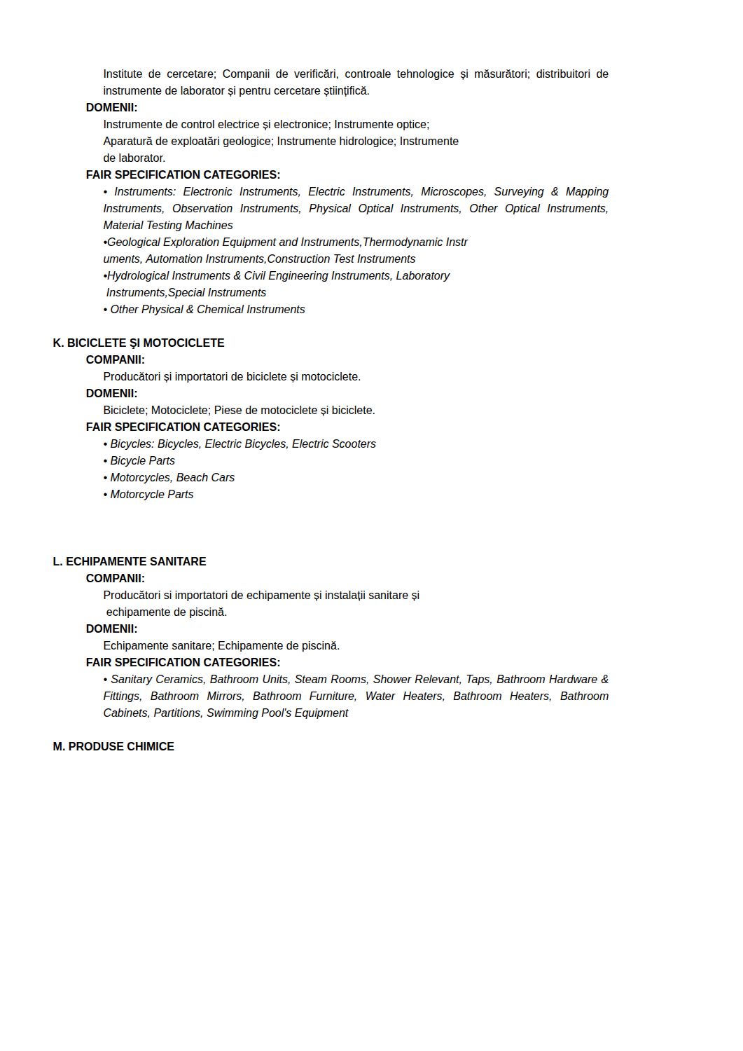Institute de cercetare; Companii de verificări, controale tehnologice și măsurători; distribuitori de instrumente de laborator și pentru cercetare științifică.
DOMENII:
Instrumente de control electrice și electronice; Instrumente optice;
Aparatură de exploatări geologice; Instrumente hidrologice; Instrumente
de laborator.
FAIR SPECIFICATION CATEGORIES:
• Instruments: Electronic Instruments, Electric Instruments, Microscopes, Surveying & Mapping Instruments, Observation Instruments, Physical Optical Instruments, Other Optical Instruments, Material Testing Machines
•Geological Exploration Equipment and Instruments,Thermodynamic Instr
uments, Automation Instruments,Construction Test Instruments
•Hydrological Instruments & Civil Engineering Instruments, Laboratory
Instruments,Special Instruments
• Other Physical & Chemical Instruments
K. BICICLETE ŞI MOTOCICLETE
COMPANII:
Producători și importatori de biciclete și motociclete.
DOMENII:
Biciclete; Motociclete; Piese de motociclete și biciclete.
FAIR SPECIFICATION CATEGORIES:
• Bicycles: Bicycles, Electric Bicycles, Electric Scooters
• Bicycle Parts
• Motorcycles, Beach Cars
• Motorcycle Parts
L. ECHIPAMENTE SANITARE
COMPANII:
Producători si importatori de echipamente și instalații sanitare și
echipamente de piscină.
DOMENII:
Echipamente sanitare; Echipamente de piscină.
FAIR SPECIFICATION CATEGORIES:
• Sanitary Ceramics, Bathroom Units, Steam Rooms, Shower Relevant, Taps, Bathroom Hardware & Fittings, Bathroom Mirrors, Bathroom Furniture, Water Heaters, Bathroom Heaters, Bathroom Cabinets, Partitions, Swimming Pool's Equipment
M. PRODUSE CHIMICE